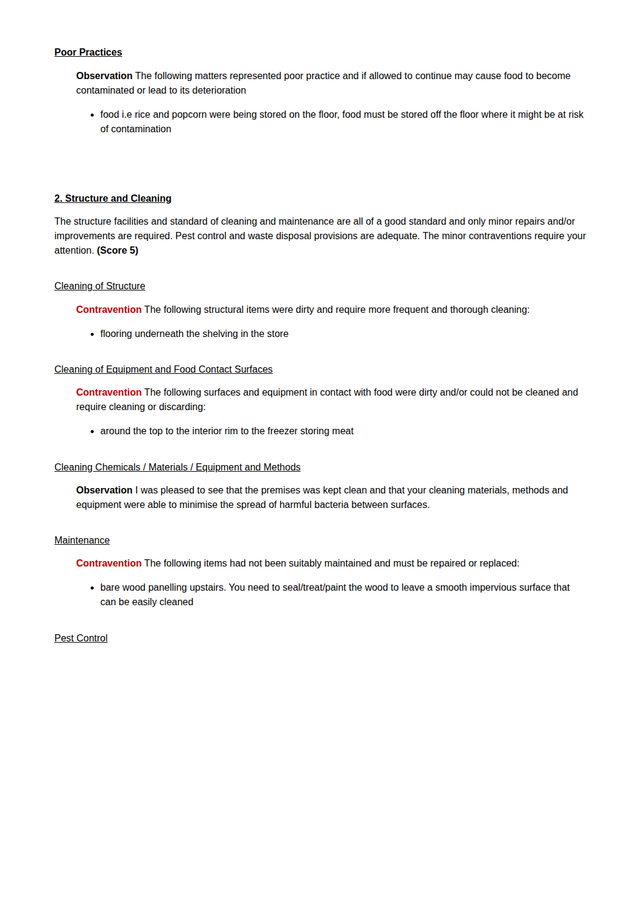Poor Practices
Observation The following matters represented poor practice and if allowed to continue may cause food to become contaminated or lead to its deterioration
food i.e rice and popcorn were being stored on the floor, food must be stored off the floor where it might be at risk of contamination
2. Structure and Cleaning
The structure facilities and standard of cleaning and maintenance are all of a good standard and only minor repairs and/or improvements are required. Pest control and waste disposal provisions are adequate. The minor contraventions require your attention. (Score 5)
Cleaning of Structure
Contravention The following structural items were dirty and require more frequent and thorough cleaning:
flooring underneath the shelving in the store
Cleaning of Equipment and Food Contact Surfaces
Contravention The following surfaces and equipment in contact with food were dirty and/or could not be cleaned and require cleaning or discarding:
around the top to the interior rim to the freezer storing meat
Cleaning Chemicals / Materials / Equipment and Methods
Observation I was pleased to see that the premises was kept clean and that your cleaning materials, methods and equipment were able to minimise the spread of harmful bacteria between surfaces.
Maintenance
Contravention The following items had not been suitably maintained and must be repaired or replaced:
bare wood panelling upstairs. You need to seal/treat/paint the wood to leave a smooth impervious surface that can be easily cleaned
Pest Control